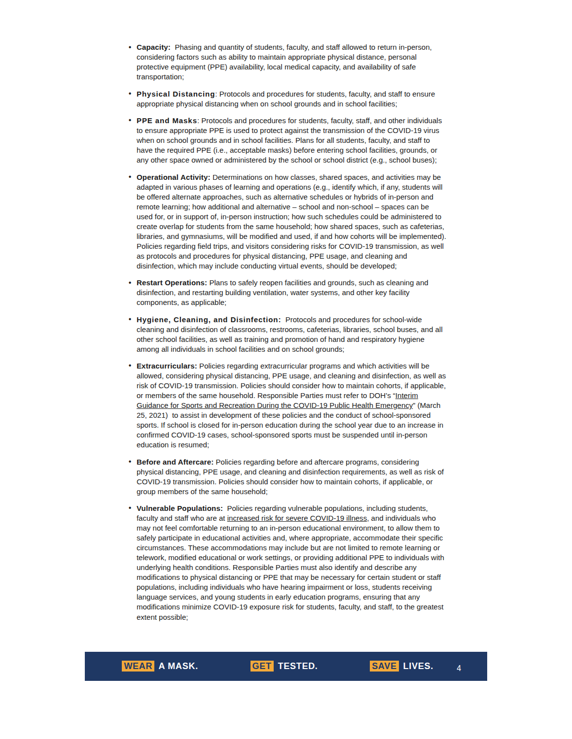Capacity: Phasing and quantity of students, faculty, and staff allowed to return in-person, considering factors such as ability to maintain appropriate physical distance, personal protective equipment (PPE) availability, local medical capacity, and availability of safe transportation;
Physical Distancing: Protocols and procedures for students, faculty, and staff to ensure appropriate physical distancing when on school grounds and in school facilities;
PPE and Masks: Protocols and procedures for students, faculty, staff, and other individuals to ensure appropriate PPE is used to protect against the transmission of the COVID-19 virus when on school grounds and in school facilities. Plans for all students, faculty, and staff to have the required PPE (i.e., acceptable masks) before entering school facilities, grounds, or any other space owned or administered by the school or school district (e.g., school buses);
Operational Activity: Determinations on how classes, shared spaces, and activities may be adapted in various phases of learning and operations (e.g., identify which, if any, students will be offered alternate approaches, such as alternative schedules or hybrids of in-person and remote learning; how additional and alternative – school and non-school – spaces can be used for, or in support of, in-person instruction; how such schedules could be administered to create overlap for students from the same household; how shared spaces, such as cafeterias, libraries, and gymnasiums, will be modified and used, if and how cohorts will be implemented). Policies regarding field trips, and visitors considering risks for COVID-19 transmission, as well as protocols and procedures for physical distancing, PPE usage, and cleaning and disinfection, which may include conducting virtual events, should be developed;
Restart Operations: Plans to safely reopen facilities and grounds, such as cleaning and disinfection, and restarting building ventilation, water systems, and other key facility components, as applicable;
Hygiene, Cleaning, and Disinfection: Protocols and procedures for school-wide cleaning and disinfection of classrooms, restrooms, cafeterias, libraries, school buses, and all other school facilities, as well as training and promotion of hand and respiratory hygiene among all individuals in school facilities and on school grounds;
Extracurriculars: Policies regarding extracurricular programs and which activities will be allowed, considering physical distancing, PPE usage, and cleaning and disinfection, as well as risk of COVID-19 transmission. Policies should consider how to maintain cohorts, if applicable, or members of the same household. Responsible Parties must refer to DOH’s “Interim Guidance for Sports and Recreation During the COVID-19 Public Health Emergency” (March 25, 2021) to assist in development of these policies and the conduct of school-sponsored sports. If school is closed for in-person education during the school year due to an increase in confirmed COVID-19 cases, school-sponsored sports must be suspended until in-person education is resumed;
Before and Aftercare: Policies regarding before and aftercare programs, considering physical distancing, PPE usage, and cleaning and disinfection requirements, as well as risk of COVID-19 transmission. Policies should consider how to maintain cohorts, if applicable, or group members of the same household;
Vulnerable Populations: Policies regarding vulnerable populations, including students, faculty and staff who are at increased risk for severe COVID-19 illness, and individuals who may not feel comfortable returning to an in-person educational environment, to allow them to safely participate in educational activities and, where appropriate, accommodate their specific circumstances. These accommodations may include but are not limited to remote learning or telework, modified educational or work settings, or providing additional PPE to individuals with underlying health conditions. Responsible Parties must also identify and describe any modifications to physical distancing or PPE that may be necessary for certain student or staff populations, including individuals who have hearing impairment or loss, students receiving language services, and young students in early education programs, ensuring that any modifications minimize COVID-19 exposure risk for students, faculty, and staff, to the greatest extent possible;
WEAR A MASK. GET TESTED. SAVE LIVES.
4